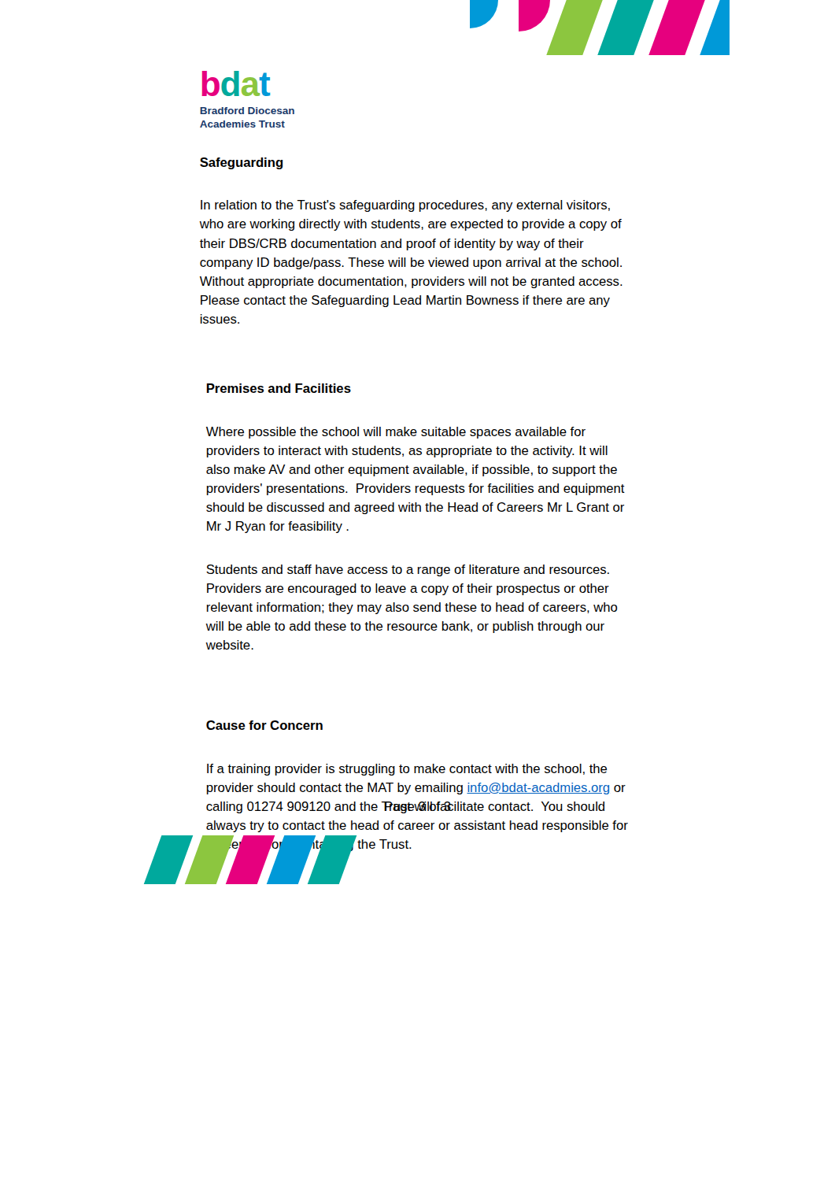bdat
Bradford Diocesan
Academies Trust
Safeguarding
In relation to the Trust's safeguarding procedures, any external visitors, who are working directly with students, are expected to provide a copy of their DBS/CRB documentation and proof of identity by way of their company ID badge/pass. These will be viewed upon arrival at the school. Without appropriate documentation, providers will not be granted access. Please contact the Safeguarding Lead Martin Bowness if there are any issues.
Premises and Facilities
Where possible the school will make suitable spaces available for providers to interact with students, as appropriate to the activity. It will also make AV and other equipment available, if possible, to support the providers' presentations. Providers requests for facilities and equipment should be discussed and agreed with the Head of Careers Mr L Grant or Mr J Ryan for feasibility .
Students and staff have access to a range of literature and resources. Providers are encouraged to leave a copy of their prospectus or other relevant information; they may also send these to head of careers, who will be able to add these to the resource bank, or publish through our website.
Cause for Concern
If a training provider is struggling to make contact with the school, the provider should contact the MAT by emailing info@bdat-acadmies.org or calling 01274 909120 and the Trust will facilitate contact. You should always try to contact the head of career or assistant head responsible for careers before contacting the Trust.
Page 3 of 3